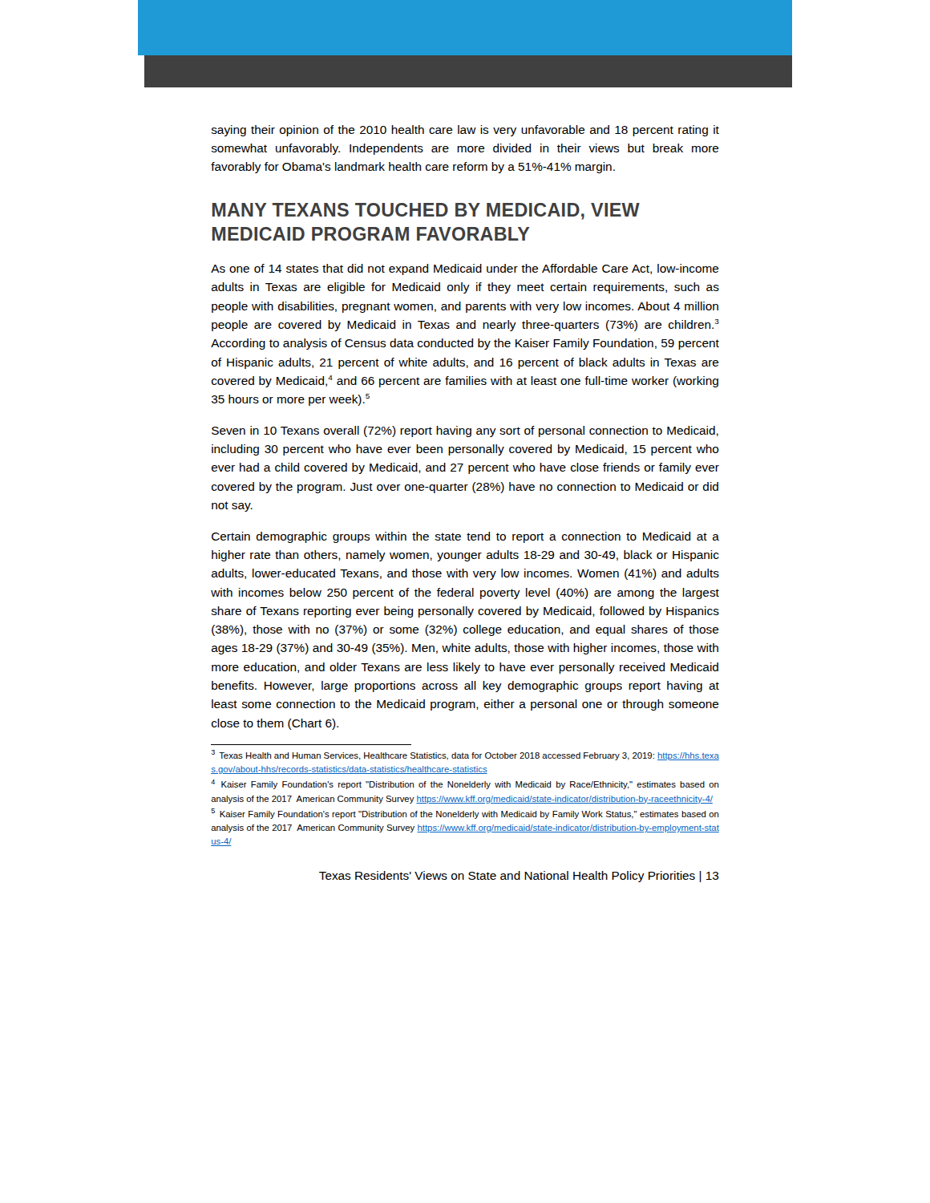saying their opinion of the 2010 health care law is very unfavorable and 18 percent rating it somewhat unfavorably. Independents are more divided in their views but break more favorably for Obama's landmark health care reform by a 51%-41% margin.
Many Texans Touched by Medicaid, View Medicaid Program Favorably
As one of 14 states that did not expand Medicaid under the Affordable Care Act, low-income adults in Texas are eligible for Medicaid only if they meet certain requirements, such as people with disabilities, pregnant women, and parents with very low incomes. About 4 million people are covered by Medicaid in Texas and nearly three-quarters (73%) are children.3 According to analysis of Census data conducted by the Kaiser Family Foundation, 59 percent of Hispanic adults, 21 percent of white adults, and 16 percent of black adults in Texas are covered by Medicaid,4 and 66 percent are families with at least one full-time worker (working 35 hours or more per week).5
Seven in 10 Texans overall (72%) report having any sort of personal connection to Medicaid, including 30 percent who have ever been personally covered by Medicaid, 15 percent who ever had a child covered by Medicaid, and 27 percent who have close friends or family ever covered by the program. Just over one-quarter (28%) have no connection to Medicaid or did not say.
Certain demographic groups within the state tend to report a connection to Medicaid at a higher rate than others, namely women, younger adults 18-29 and 30-49, black or Hispanic adults, lower-educated Texans, and those with very low incomes. Women (41%) and adults with incomes below 250 percent of the federal poverty level (40%) are among the largest share of Texans reporting ever being personally covered by Medicaid, followed by Hispanics (38%), those with no (37%) or some (32%) college education, and equal shares of those ages 18-29 (37%) and 30-49 (35%). Men, white adults, those with higher incomes, those with more education, and older Texans are less likely to have ever personally received Medicaid benefits. However, large proportions across all key demographic groups report having at least some connection to the Medicaid program, either a personal one or through someone close to them (Chart 6).
3 Texas Health and Human Services, Healthcare Statistics, data for October 2018 accessed February 3, 2019: https://hhs.texas.gov/about-hhs/records-statistics/data-statistics/healthcare-statistics
4 Kaiser Family Foundation's report "Distribution of the Nonelderly with Medicaid by Race/Ethnicity," estimates based on analysis of the 2017 American Community Survey https://www.kff.org/medicaid/state-indicator/distribution-by-raceethnicity-4/
5 Kaiser Family Foundation's report "Distribution of the Nonelderly with Medicaid by Family Work Status," estimates based on analysis of the 2017 American Community Survey https://www.kff.org/medicaid/state-indicator/distribution-by-employment-status-4/
Texas Residents' Views on State and National Health Policy Priorities | 13